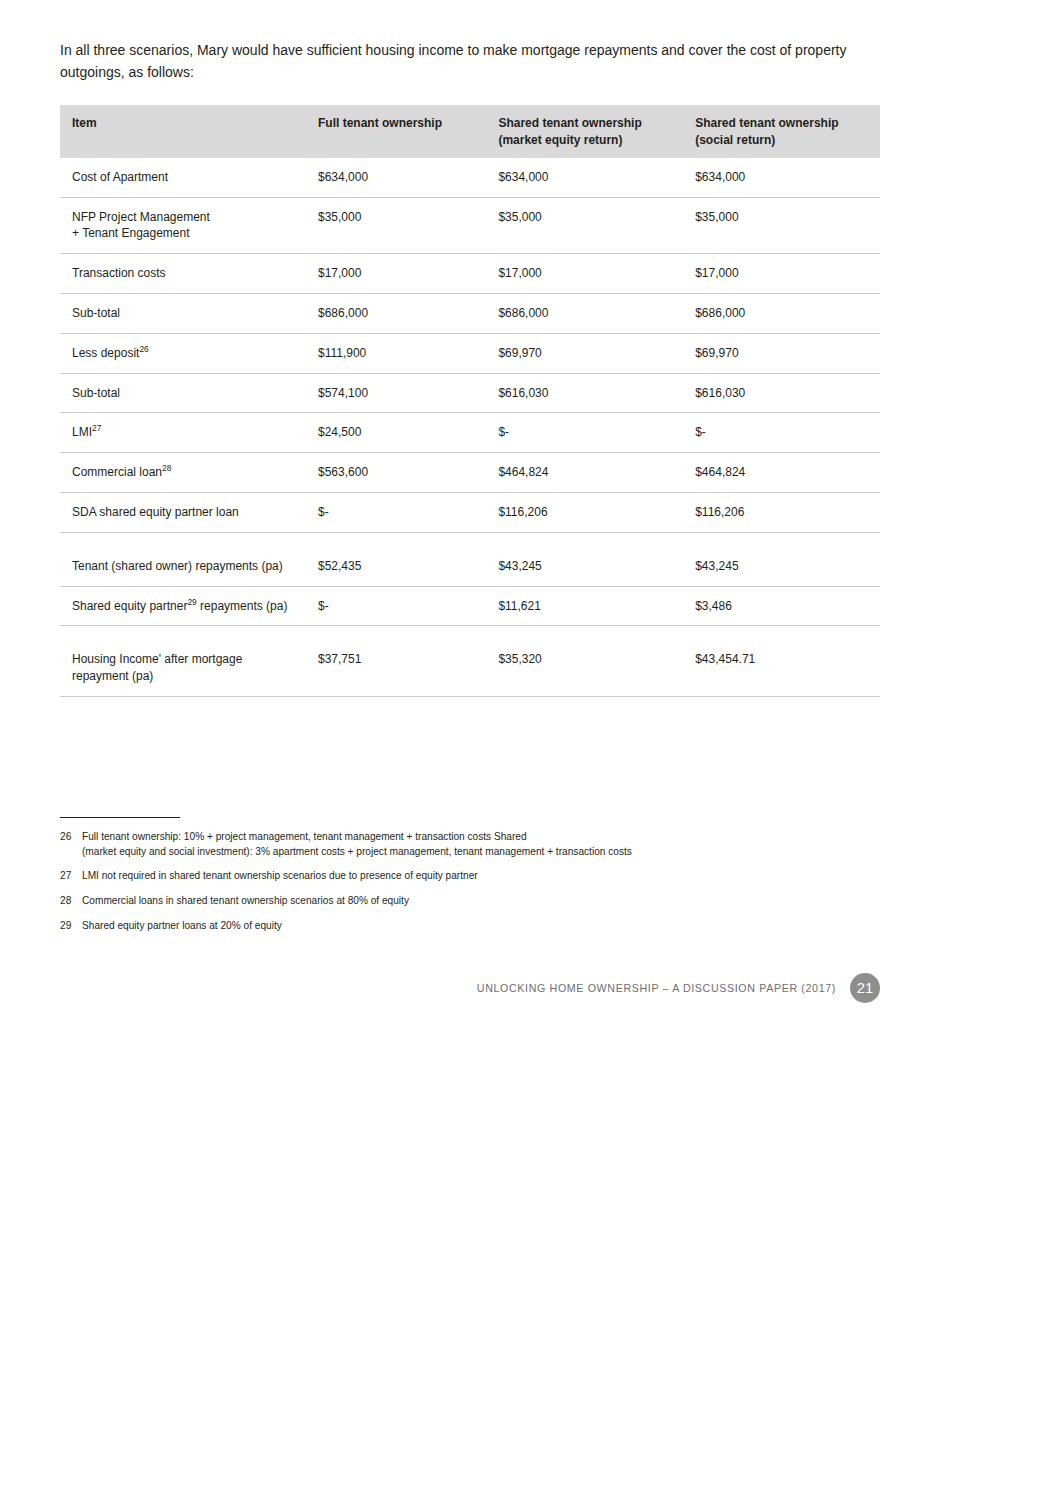In all three scenarios, Mary would have sufficient housing income to make mortgage repayments and cover the cost of property outgoings, as follows:
| Item | Full tenant ownership | Shared tenant ownership (market equity return) | Shared tenant ownership (social return) |
| --- | --- | --- | --- |
| Cost of Apartment | $634,000 | $634,000 | $634,000 |
| NFP Project Management + Tenant Engagement | $35,000 | $35,000 | $35,000 |
| Transaction costs | $17,000 | $17,000 | $17,000 |
| Sub-total | $686,000 | $686,000 | $686,000 |
| Less deposit 26 | $111,900 | $69,970 | $69,970 |
| Sub-total | $574,100 | $616,030 | $616,030 |
| LMI 27 | $24,500 | $- | $- |
| Commercial loan 28 | $563,600 | $464,824 | $464,824 |
| SDA shared equity partner loan | $- | $116,206 | $116,206 |
| Tenant (shared owner) repayments (pa) | $52,435 | $43,245 | $43,245 |
| Shared equity partner 29 repayments (pa) | $- | $11,621 | $3,486 |
| Housing Income' after mortgage repayment (pa) | $37,751 | $35,320 | $43,454.71 |
26 Full tenant ownership: 10% + project management, tenant management + transaction costs Shared
(market equity and social investment): 3% apartment costs + project management, tenant management + transaction costs
27 LMI not required in shared tenant ownership scenarios due to presence of equity partner
28 Commercial loans in shared tenant ownership scenarios at 80% of equity
29 Shared equity partner loans at 20% of equity
Unlocking Home Ownership – A Discussion Paper (2017) 21